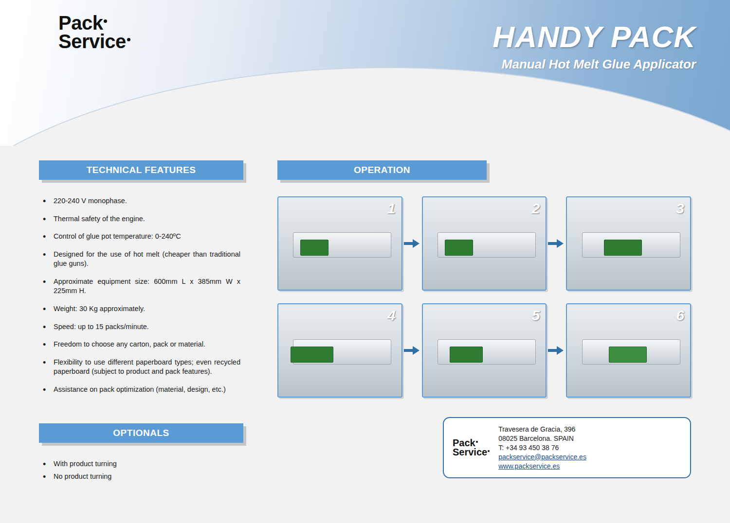Pack
Service
HANDY PACK
Manual Hot Melt Glue Applicator
TECHNICAL FEATURES
220-240 V monophase.
Thermal safety of the engine.
Control of glue pot temperature: 0-240ºC
Designed for the use of hot melt (cheaper than traditional glue guns).
Approximate equipment size: 600mm L x 385mm W x 225mm H.
Weight: 30 Kg approximately.
Speed: up to 15 packs/minute.
Freedom to choose any carton, pack or material.
Flexibility to use different paperboard types; even recycled paperboard (subject to product and pack features).
Assistance on pack optimization (material, design, etc.)
OPTIONALS
With product turning
No product turning
OPERATION
1
2
3
4
5
6
Pack
Service
Travesera de Gracia, 396
08025 Barcelona. SPAIN
T: +34 93 450 38 76
packservice@packservice.es
www.packservice.es